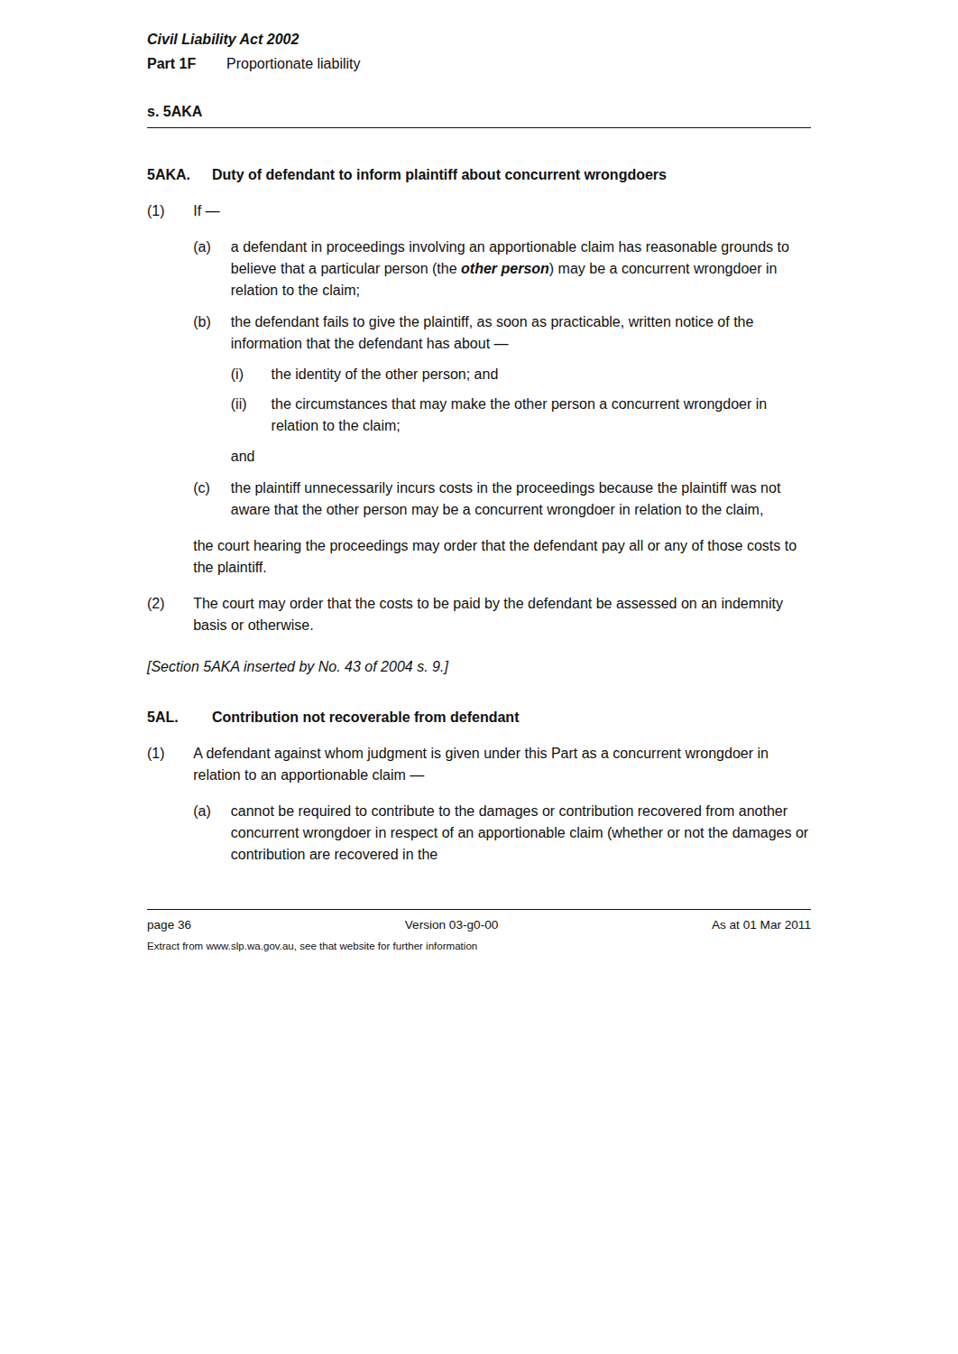Civil Liability Act 2002
Part 1FProportionate liability
s. 5AKA
5AKA. Duty of defendant to inform plaintiff about concurrent wrongdoers
(1)
If —
(a) a defendant in proceedings involving an apportionable claim has reasonable grounds to believe that a particular person (the other person) may be a concurrent wrongdoer in relation to the claim;
(b) the defendant fails to give the plaintiff, as soon as practicable, written notice of the information that the defendant has about —
(i) the identity of the other person; and
(ii) the circumstances that may make the other person a concurrent wrongdoer in relation to the claim;
and
(c) the plaintiff unnecessarily incurs costs in the proceedings because the plaintiff was not aware that the other person may be a concurrent wrongdoer in relation to the claim,
the court hearing the proceedings may order that the defendant pay all or any of those costs to the plaintiff.
(2) The court may order that the costs to be paid by the defendant be assessed on an indemnity basis or otherwise.
[Section 5AKA inserted by No. 43 of 2004 s. 9.]
5AL. Contribution not recoverable from defendant
(1)
A defendant against whom judgment is given under this Part as a concurrent wrongdoer in relation to an apportionable claim —
(a) cannot be required to contribute to the damages or contribution recovered from another concurrent wrongdoer in respect of an apportionable claim (whether or not the damages or contribution are recovered in the
page 36 Version 03-g0-00 As at 01 Mar 2011
Extract from www.slp.wa.gov.au, see that website for further information